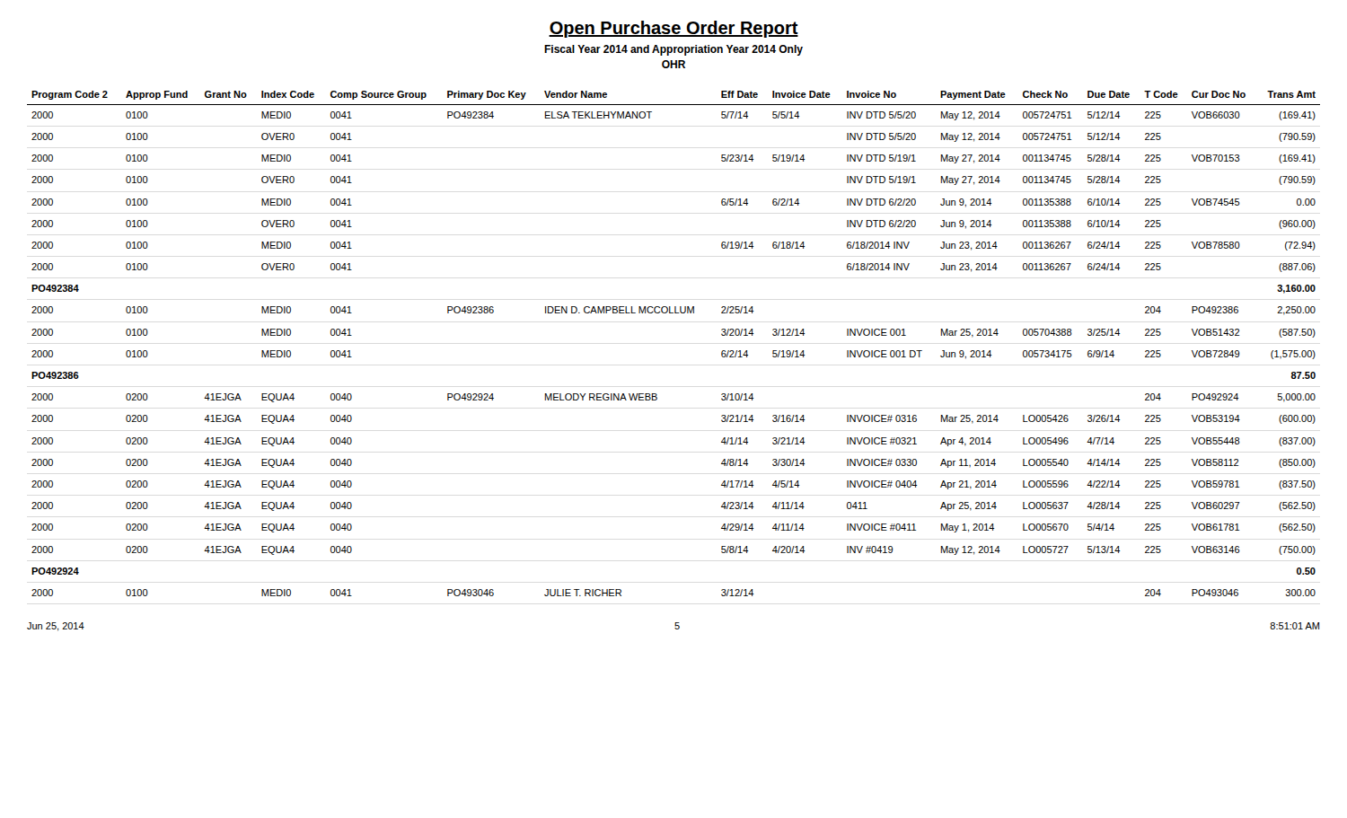Open Purchase Order Report
Fiscal Year 2014 and Appropriation Year 2014 Only
OHR
| Program Code 2 | Approp Fund | Grant No | Index Code | Comp Source Group | Primary Doc Key | Vendor Name | Eff Date | Invoice Date | Invoice No | Payment Date | Check No | Due Date | T Code | Cur Doc No | Trans Amt |
| --- | --- | --- | --- | --- | --- | --- | --- | --- | --- | --- | --- | --- | --- | --- | --- |
| 2000 | 0100 | | MEDI0 | 0041 | PO492384 | ELSA TEKLEHYMANOT | 5/7/14 | 5/5/14 | INV DTD 5/5/20 | May 12, 2014 | 005724751 | 5/12/14 | 225 | VOB66030 | (169.41) |
| 2000 | 0100 | | OVER0 | 0041 | | | | | INV DTD 5/5/20 | May 12, 2014 | 005724751 | 5/12/14 | 225 | | (790.59) |
| 2000 | 0100 | | MEDI0 | 0041 | | | 5/23/14 | 5/19/14 | INV DTD 5/19/1 | May 27, 2014 | 001134745 | 5/28/14 | 225 | VOB70153 | (169.41) |
| 2000 | 0100 | | OVER0 | 0041 | | | | | INV DTD 5/19/1 | May 27, 2014 | 001134745 | 5/28/14 | 225 | | (790.59) |
| 2000 | 0100 | | MEDI0 | 0041 | | | 6/5/14 | 6/2/14 | INV DTD 6/2/20 | Jun 9, 2014 | 001135388 | 6/10/14 | 225 | VOB74545 | 0.00 |
| 2000 | 0100 | | OVER0 | 0041 | | | | | INV DTD 6/2/20 | Jun 9, 2014 | 001135388 | 6/10/14 | 225 | | (960.00) |
| 2000 | 0100 | | MEDI0 | 0041 | | | 6/19/14 | 6/18/14 | 6/18/2014 INV | Jun 23, 2014 | 001136267 | 6/24/14 | 225 | VOB78580 | (72.94) |
| 2000 | 0100 | | OVER0 | 0041 | | | | | 6/18/2014 INV | Jun 23, 2014 | 001136267 | 6/24/14 | 225 | | (887.06) |
| PO492384 | | | | | | | | | | | | | | | 3,160.00 |
| 2000 | 0100 | | MEDI0 | 0041 | PO492386 | IDEN D. CAMPBELL MCCOLLUM | 2/25/14 | | | | | | 204 | PO492386 | 2,250.00 |
| 2000 | 0100 | | MEDI0 | 0041 | | | 3/20/14 | 3/12/14 | INVOICE 001 | Mar 25, 2014 | 005704388 | 3/25/14 | 225 | VOB51432 | (587.50) |
| 2000 | 0100 | | MEDI0 | 0041 | | | 6/2/14 | 5/19/14 | INVOICE 001 DT | Jun 9, 2014 | 005734175 | 6/9/14 | 225 | VOB72849 | (1,575.00) |
| PO492386 | | | | | | | | | | | | | | | 87.50 |
| 2000 | 0200 | 41EJGA | EQUA4 | 0040 | PO492924 | MELODY REGINA WEBB | 3/10/14 | | | | | | 204 | PO492924 | 5,000.00 |
| 2000 | 0200 | 41EJGA | EQUA4 | 0040 | | | 3/21/14 | 3/16/14 | INVOICE# 0316 | Mar 25, 2014 | LO005426 | 3/26/14 | 225 | VOB53194 | (600.00) |
| 2000 | 0200 | 41EJGA | EQUA4 | 0040 | | | 4/1/14 | 3/21/14 | INVOICE #0321 | Apr 4, 2014 | LO005496 | 4/7/14 | 225 | VOB55448 | (837.00) |
| 2000 | 0200 | 41EJGA | EQUA4 | 0040 | | | 4/8/14 | 3/30/14 | INVOICE# 0330 | Apr 11, 2014 | LO005540 | 4/14/14 | 225 | VOB58112 | (850.00) |
| 2000 | 0200 | 41EJGA | EQUA4 | 0040 | | | 4/17/14 | 4/5/14 | INVOICE# 0404 | Apr 21, 2014 | LO005596 | 4/22/14 | 225 | VOB59781 | (837.50) |
| 2000 | 0200 | 41EJGA | EQUA4 | 0040 | | | 4/23/14 | 4/11/14 | 0411 | Apr 25, 2014 | LO005637 | 4/28/14 | 225 | VOB60297 | (562.50) |
| 2000 | 0200 | 41EJGA | EQUA4 | 0040 | | | 4/29/14 | 4/11/14 | INVOICE #0411 | May 1, 2014 | LO005670 | 5/4/14 | 225 | VOB61781 | (562.50) |
| 2000 | 0200 | 41EJGA | EQUA4 | 0040 | | | 5/8/14 | 4/20/14 | INV #0419 | May 12, 2014 | LO005727 | 5/13/14 | 225 | VOB63146 | (750.00) |
| PO492924 | | | | | | | | | | | | | | | 0.50 |
| 2000 | 0100 | | MEDI0 | 0041 | PO493046 | JULIE T. RICHER | 3/12/14 | | | | | | 204 | PO493046 | 300.00 |
Jun 25, 2014
5
8:51:01 AM